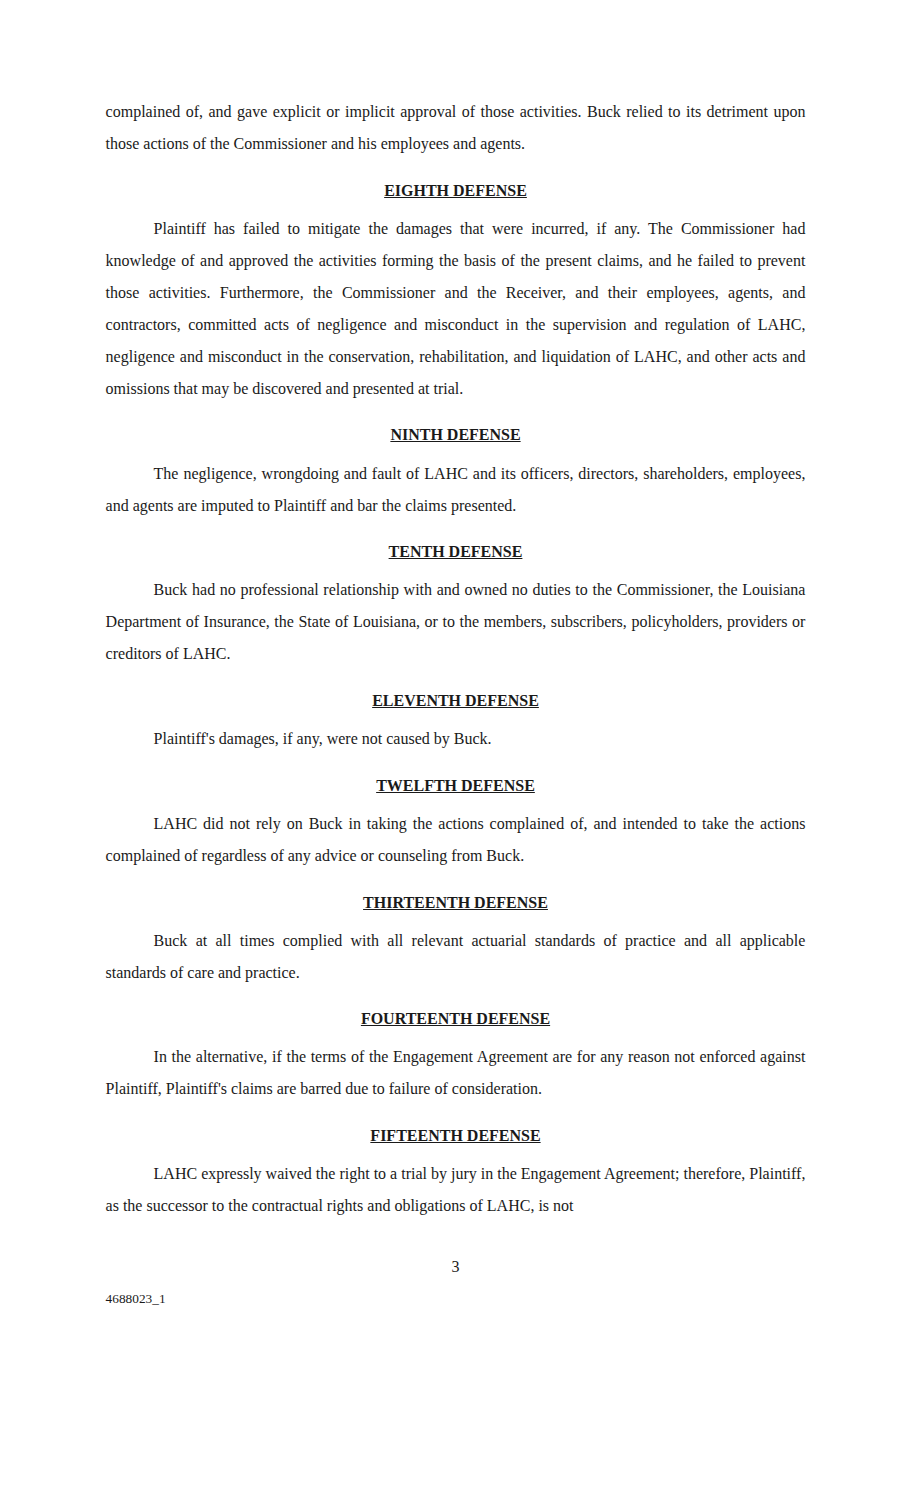complained of, and gave explicit or implicit approval of those activities. Buck relied to its detriment upon those actions of the Commissioner and his employees and agents.
EIGHTH DEFENSE
Plaintiff has failed to mitigate the damages that were incurred, if any. The Commissioner had knowledge of and approved the activities forming the basis of the present claims, and he failed to prevent those activities. Furthermore, the Commissioner and the Receiver, and their employees, agents, and contractors, committed acts of negligence and misconduct in the supervision and regulation of LAHC, negligence and misconduct in the conservation, rehabilitation, and liquidation of LAHC, and other acts and omissions that may be discovered and presented at trial.
NINTH DEFENSE
The negligence, wrongdoing and fault of LAHC and its officers, directors, shareholders, employees, and agents are imputed to Plaintiff and bar the claims presented.
TENTH DEFENSE
Buck had no professional relationship with and owned no duties to the Commissioner, the Louisiana Department of Insurance, the State of Louisiana, or to the members, subscribers, policyholders, providers or creditors of LAHC.
ELEVENTH DEFENSE
Plaintiff's damages, if any, were not caused by Buck.
TWELFTH DEFENSE
LAHC did not rely on Buck in taking the actions complained of, and intended to take the actions complained of regardless of any advice or counseling from Buck.
THIRTEENTH DEFENSE
Buck at all times complied with all relevant actuarial standards of practice and all applicable standards of care and practice.
FOURTEENTH DEFENSE
In the alternative, if the terms of the Engagement Agreement are for any reason not enforced against Plaintiff, Plaintiff's claims are barred due to failure of consideration.
FIFTEENTH DEFENSE
LAHC expressly waived the right to a trial by jury in the Engagement Agreement; therefore, Plaintiff, as the successor to the contractual rights and obligations of LAHC, is not
3
4688023_1